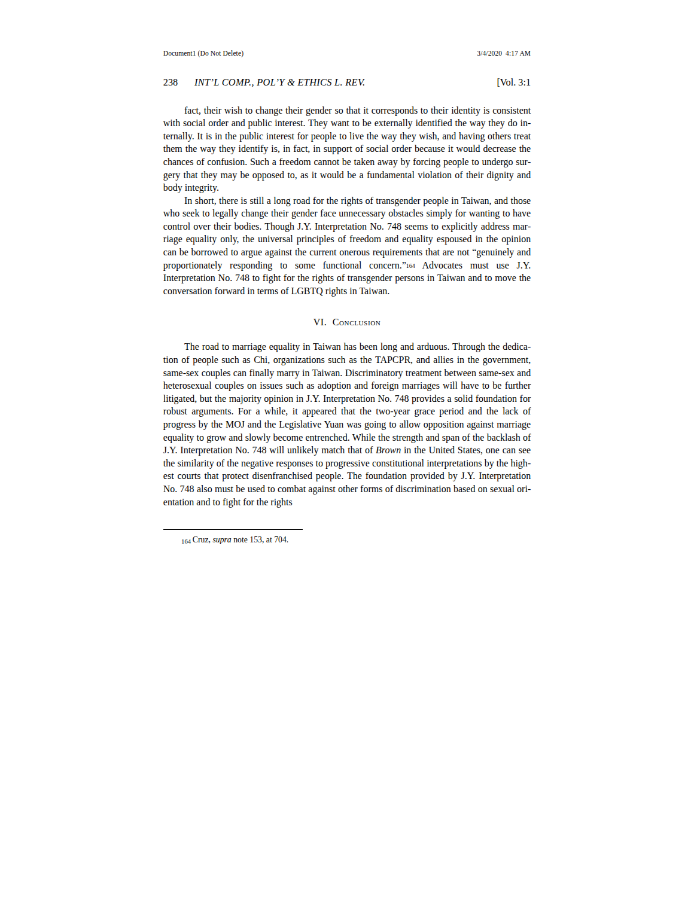Document1 (Do Not Delete) 3/4/2020 4:17 AM
238 INT’L COMP., POL’Y & ETHICS L. REV. [Vol. 3:1
fact, their wish to change their gender so that it corresponds to their identity is consistent with social order and public interest. They want to be externally identified the way they do internally. It is in the public interest for people to live the way they wish, and having others treat them the way they identify is, in fact, in support of social order because it would decrease the chances of confusion. Such a freedom cannot be taken away by forcing people to undergo surgery that they may be opposed to, as it would be a fundamental violation of their dignity and body integrity.
In short, there is still a long road for the rights of transgender people in Taiwan, and those who seek to legally change their gender face unnecessary obstacles simply for wanting to have control over their bodies. Though J.Y. Interpretation No. 748 seems to explicitly address marriage equality only, the universal principles of freedom and equality espoused in the opinion can be borrowed to argue against the current onerous requirements that are not “genuinely and proportionately responding to some functional concern.”164 Advocates must use J.Y. Interpretation No. 748 to fight for the rights of transgender persons in Taiwan and to move the conversation forward in terms of LGBTQ rights in Taiwan.
VI. Conclusion
The road to marriage equality in Taiwan has been long and arduous. Through the dedication of people such as Chi, organizations such as the TAPCPR, and allies in the government, same-sex couples can finally marry in Taiwan. Discriminatory treatment between same-sex and heterosexual couples on issues such as adoption and foreign marriages will have to be further litigated, but the majority opinion in J.Y. Interpretation No. 748 provides a solid foundation for robust arguments. For a while, it appeared that the two-year grace period and the lack of progress by the MOJ and the Legislative Yuan was going to allow opposition against marriage equality to grow and slowly become entrenched. While the strength and span of the backlash of J.Y. Interpretation No. 748 will unlikely match that of Brown in the United States, one can see the similarity of the negative responses to progressive constitutional interpretations by the highest courts that protect disenfranchised people. The foundation provided by J.Y. Interpretation No. 748 also must be used to combat against other forms of discrimination based on sexual orientation and to fight for the rights
164 Cruz, supra note 153, at 704.